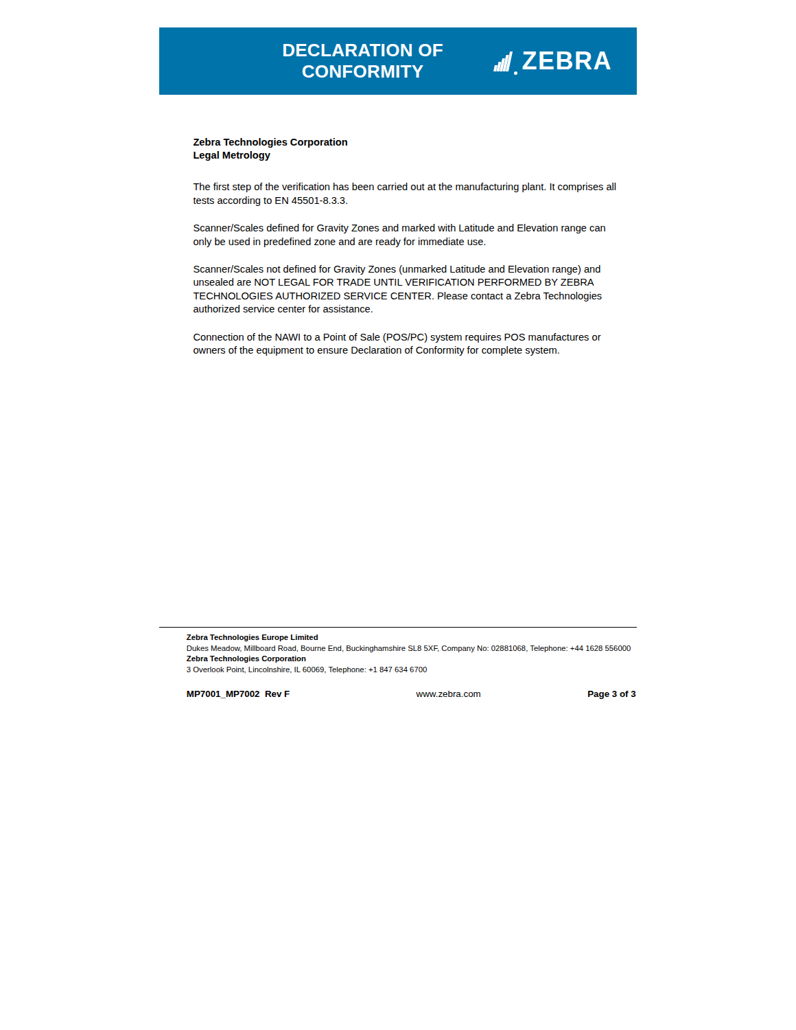DECLARATION OF CONFORMITY
ZEBRA
Zebra Technologies Corporation
Legal Metrology
The first step of the verification has been carried out at the manufacturing plant. It comprises all tests according to EN 45501-8.3.3.
Scanner/Scales defined for Gravity Zones and marked with Latitude and Elevation range can only be used in predefined zone and are ready for immediate use.
Scanner/Scales not defined for Gravity Zones (unmarked Latitude and Elevation range) and unsealed are NOT LEGAL FOR TRADE UNTIL VERIFICATION PERFORMED BY ZEBRA TECHNOLOGIES AUTHORIZED SERVICE CENTER. Please contact a Zebra Technologies authorized service center for assistance.
Connection of the NAWI to a Point of Sale (POS/PC) system requires POS manufactures or owners of the equipment to ensure Declaration of Conformity for complete system.
Zebra Technologies Europe Limited
Dukes Meadow, Millboard Road, Bourne End, Buckinghamshire SL8 5XF, Company No: 02881068, Telephone: +44 1628 556000
Zebra Technologies Corporation
3 Overlook Point, Lincolnshire, IL 60069, Telephone: +1 847 634 6700
MP7001_MP7002 Rev F www.zebra.com Page 3 of 3